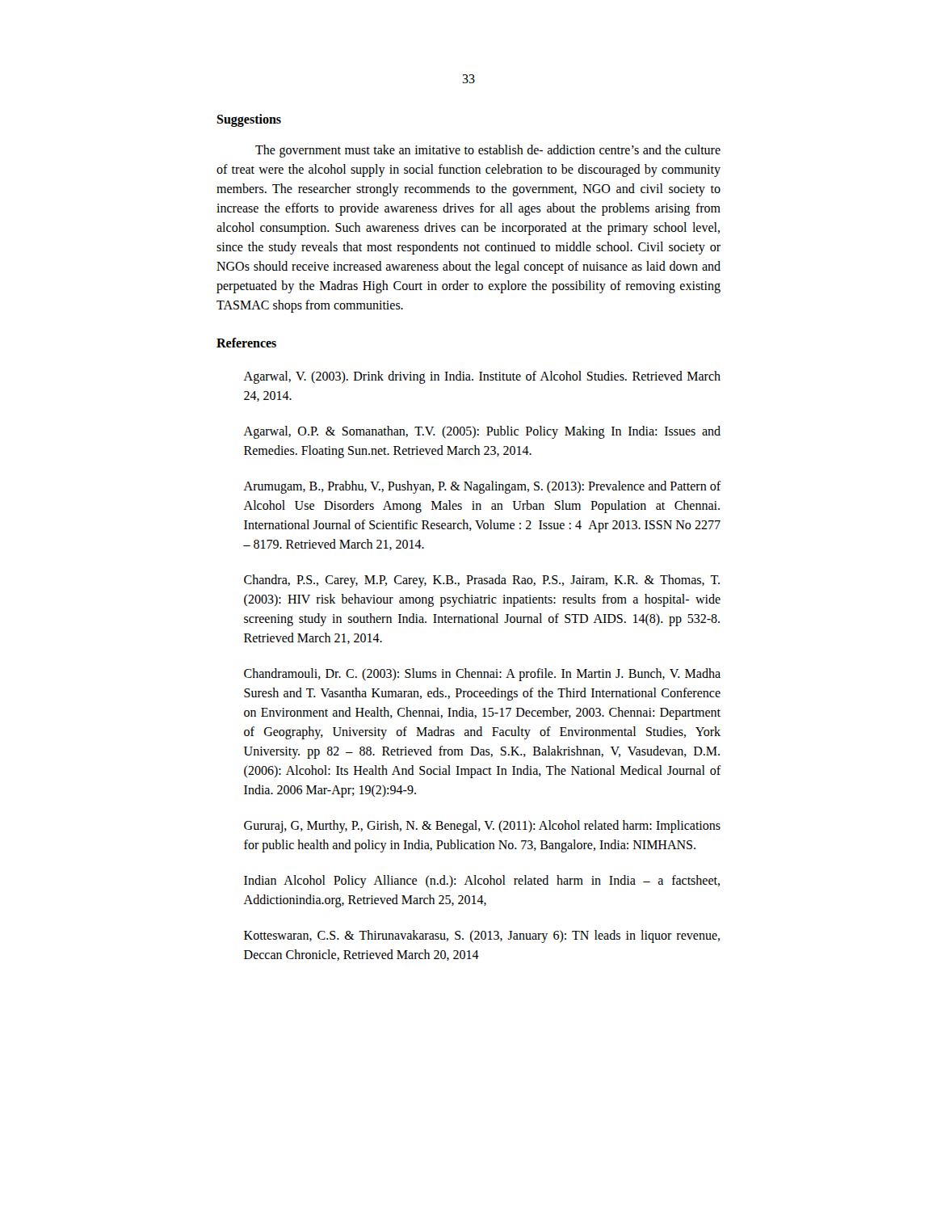33
Suggestions
The government must take an imitative to establish de- addiction centre’s and the culture of treat were the alcohol supply in social function celebration to be discouraged by community members. The researcher strongly recommends to the government, NGO and civil society to increase the efforts to provide awareness drives for all ages about the problems arising from alcohol consumption. Such awareness drives can be incorporated at the primary school level, since the study reveals that most respondents not continued to middle school. Civil society or NGOs should receive increased awareness about the legal concept of nuisance as laid down and perpetuated by the Madras High Court in order to explore the possibility of removing existing TASMAC shops from communities.
References
Agarwal, V. (2003). Drink driving in India. Institute of Alcohol Studies. Retrieved March 24, 2014.
Agarwal, O.P. & Somanathan, T.V. (2005): Public Policy Making In India: Issues and Remedies. Floating Sun.net. Retrieved March 23, 2014.
Arumugam, B., Prabhu, V., Pushyan, P. & Nagalingam, S. (2013): Prevalence and Pattern of Alcohol Use Disorders Among Males in an Urban Slum Population at Chennai. International Journal of Scientific Research, Volume : 2 Issue : 4 Apr 2013. ISSN No 2277 – 8179. Retrieved March 21, 2014.
Chandra, P.S., Carey, M.P, Carey, K.B., Prasada Rao, P.S., Jairam, K.R. & Thomas, T. (2003): HIV risk behaviour among psychiatric inpatients: results from a hospital- wide screening study in southern India. International Journal of STD AIDS. 14(8). pp 532-8. Retrieved March 21, 2014.
Chandramouli, Dr. C. (2003): Slums in Chennai: A profile. In Martin J. Bunch, V. Madha Suresh and T. Vasantha Kumaran, eds., Proceedings of the Third International Conference on Environment and Health, Chennai, India, 15-17 December, 2003. Chennai: Department of Geography, University of Madras and Faculty of Environmental Studies, York University. pp 82 – 88. Retrieved from Das, S.K., Balakrishnan, V, Vasudevan, D.M. (2006): Alcohol: Its Health And Social Impact In India, The National Medical Journal of India. 2006 Mar-Apr; 19(2):94-9.
Gururaj, G, Murthy, P., Girish, N. & Benegal, V. (2011): Alcohol related harm: Implications for public health and policy in India, Publication No. 73, Bangalore, India: NIMHANS.
Indian Alcohol Policy Alliance (n.d.): Alcohol related harm in India – a factsheet, Addictionindia.org, Retrieved March 25, 2014,
Kotteswaran, C.S. & Thirunavakarasu, S. (2013, January 6): TN leads in liquor revenue, Deccan Chronicle, Retrieved March 20, 2014